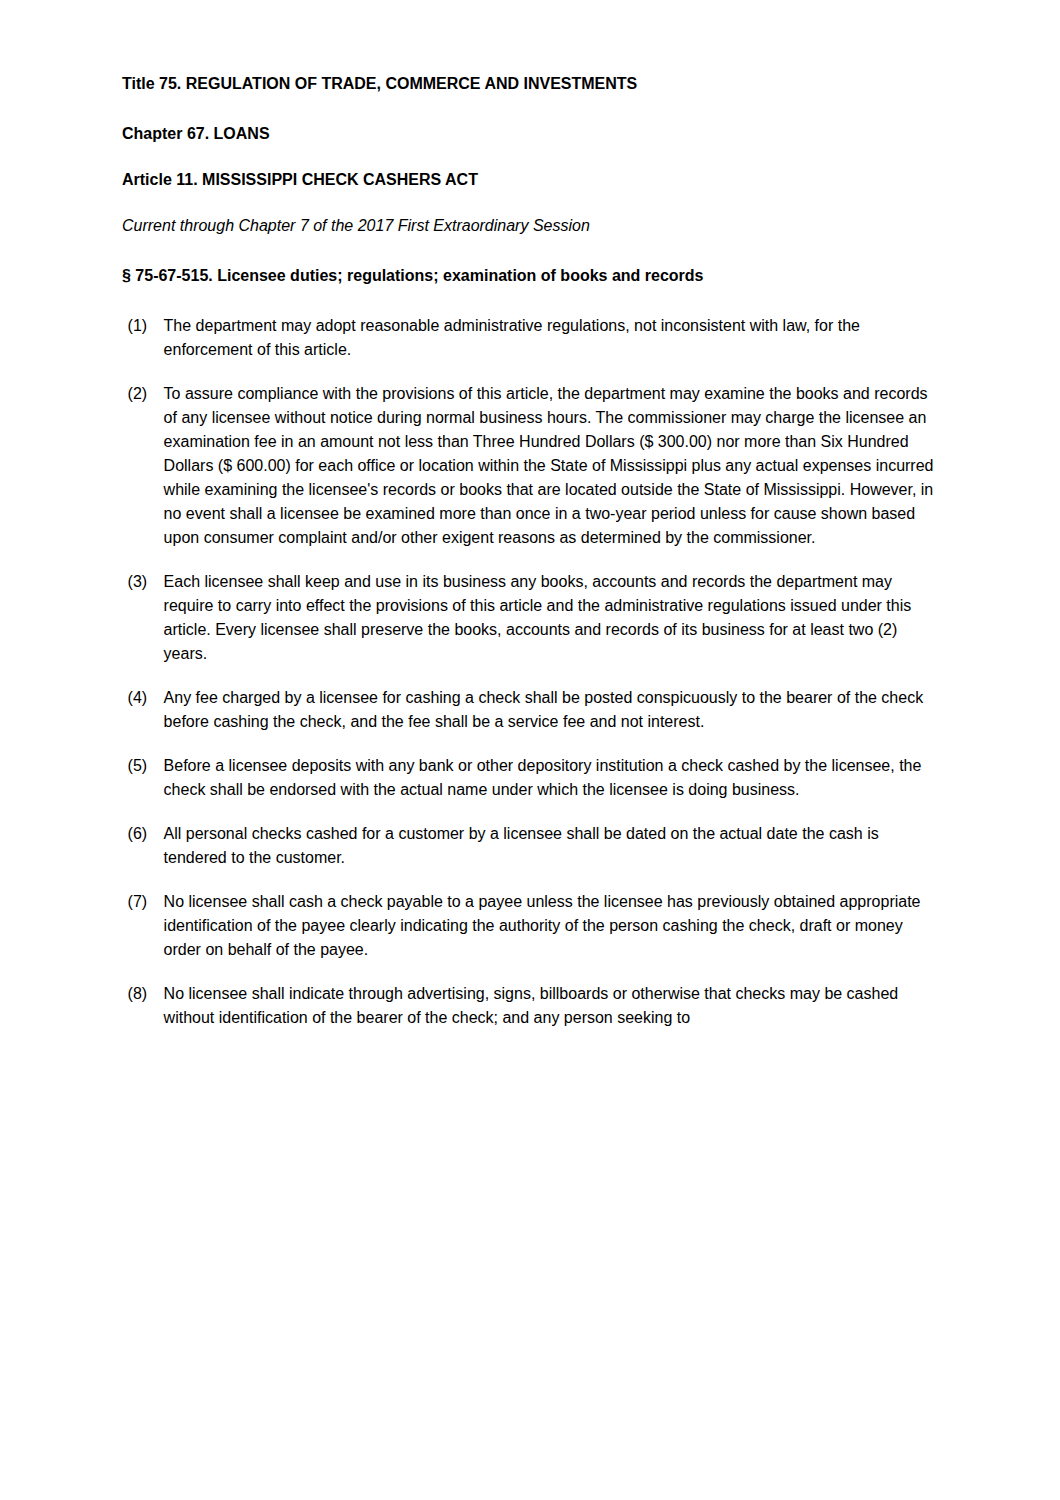Title 75. REGULATION OF TRADE, COMMERCE AND INVESTMENTS
Chapter 67. LOANS
Article 11. MISSISSIPPI CHECK CASHERS ACT
Current through Chapter 7 of the 2017 First Extraordinary Session
§ 75-67-515. Licensee duties; regulations; examination of books and records
(1) The department may adopt reasonable administrative regulations, not inconsistent with law, for the enforcement of this article.
(2) To assure compliance with the provisions of this article, the department may examine the books and records of any licensee without notice during normal business hours. The commissioner may charge the licensee an examination fee in an amount not less than Three Hundred Dollars ($ 300.00) nor more than Six Hundred Dollars ($ 600.00) for each office or location within the State of Mississippi plus any actual expenses incurred while examining the licensee's records or books that are located outside the State of Mississippi. However, in no event shall a licensee be examined more than once in a two-year period unless for cause shown based upon consumer complaint and/or other exigent reasons as determined by the commissioner.
(3) Each licensee shall keep and use in its business any books, accounts and records the department may require to carry into effect the provisions of this article and the administrative regulations issued under this article. Every licensee shall preserve the books, accounts and records of its business for at least two (2) years.
(4) Any fee charged by a licensee for cashing a check shall be posted conspicuously to the bearer of the check before cashing the check, and the fee shall be a service fee and not interest.
(5) Before a licensee deposits with any bank or other depository institution a check cashed by the licensee, the check shall be endorsed with the actual name under which the licensee is doing business.
(6) All personal checks cashed for a customer by a licensee shall be dated on the actual date the cash is tendered to the customer.
(7) No licensee shall cash a check payable to a payee unless the licensee has previously obtained appropriate identification of the payee clearly indicating the authority of the person cashing the check, draft or money order on behalf of the payee.
(8) No licensee shall indicate through advertising, signs, billboards or otherwise that checks may be cashed without identification of the bearer of the check; and any person seeking to